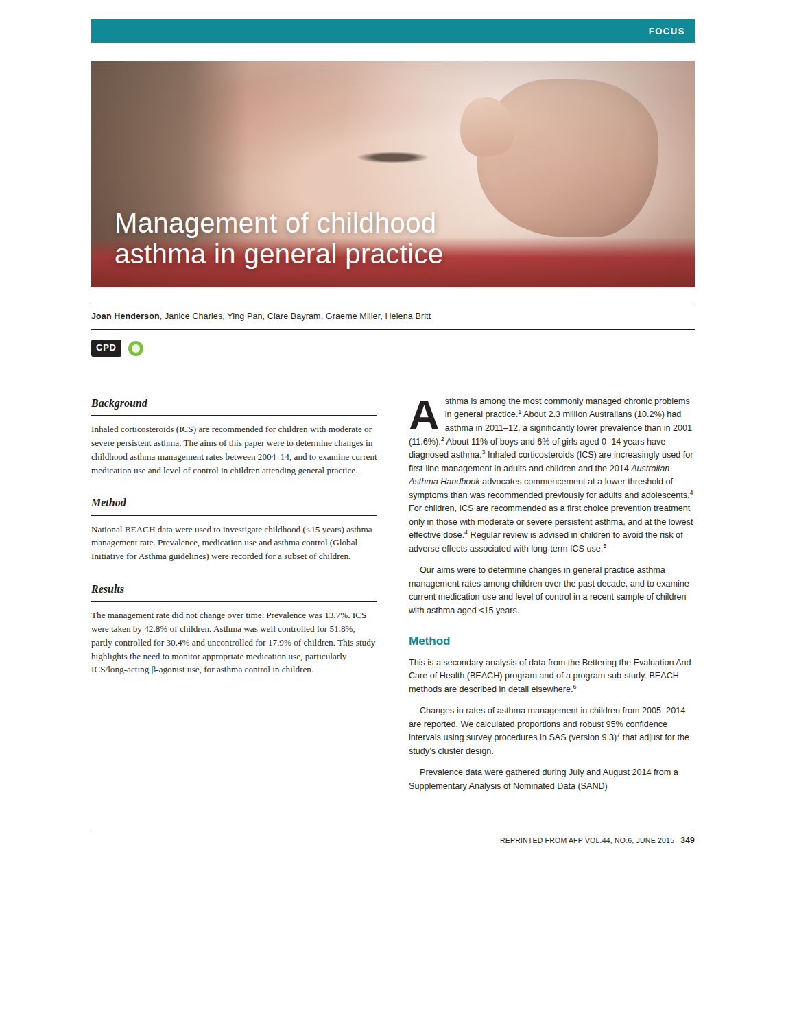FOCUS
Management of childhood
asthma in general practice
Joan Henderson, Janice Charles, Ying Pan, Clare Bayram, Graeme Miller, Helena Britt
CPD
Background
Inhaled corticosteroids (ICS) are recommended for children with moderate or severe persistent asthma. The aims of this paper were to determine changes in childhood asthma management rates between 2004–14, and to examine current medication use and level of control in children attending general practice.
Method
National BEACH data were used to investigate childhood (<15 years) asthma management rate. Prevalence, medication use and asthma control (Global Initiative for Asthma guidelines) were recorded for a subset of children.
Results
The management rate did not change over time. Prevalence was 13.7%. ICS were taken by 42.8% of children. Asthma was well controlled for 51.8%, partly controlled for 30.4% and uncontrolled for 17.9% of children. This study highlights the need to monitor appropriate medication use, particularly ICS/long-acting β-agonist use, for asthma control in children.
Asthma is among the most commonly managed chronic problems in general practice.1 About 2.3 million Australians (10.2%) had asthma in 2011–12, a significantly lower prevalence than in 2001 (11.6%).2 About 11% of boys and 6% of girls aged 0–14 years have diagnosed asthma.3 Inhaled corticosteroids (ICS) are increasingly used for first-line management in adults and children and the 2014 Australian Asthma Handbook advocates commencement at a lower threshold of symptoms than was recommended previously for adults and adolescents.4 For children, ICS are recommended as a first choice prevention treatment only in those with moderate or severe persistent asthma, and at the lowest effective dose.4 Regular review is advised in children to avoid the risk of adverse effects associated with long-term ICS use.5
Our aims were to determine changes in general practice asthma management rates among children over the past decade, and to examine current medication use and level of control in a recent sample of children with asthma aged <15 years.
Method
This is a secondary analysis of data from the Bettering the Evaluation And Care of Health (BEACH) program and of a program sub-study. BEACH methods are described in detail elsewhere.6
Changes in rates of asthma management in children from 2005–2014 are reported. We calculated proportions and robust 95% confidence intervals using survey procedures in SAS (version 9.3)7 that adjust for the study’s cluster design.
Prevalence data were gathered during July and August 2014 from a Supplementary Analysis of Nominated Data (SAND)
REPRINTED FROM AFP VOL.44, NO.6, JUNE 2015 349